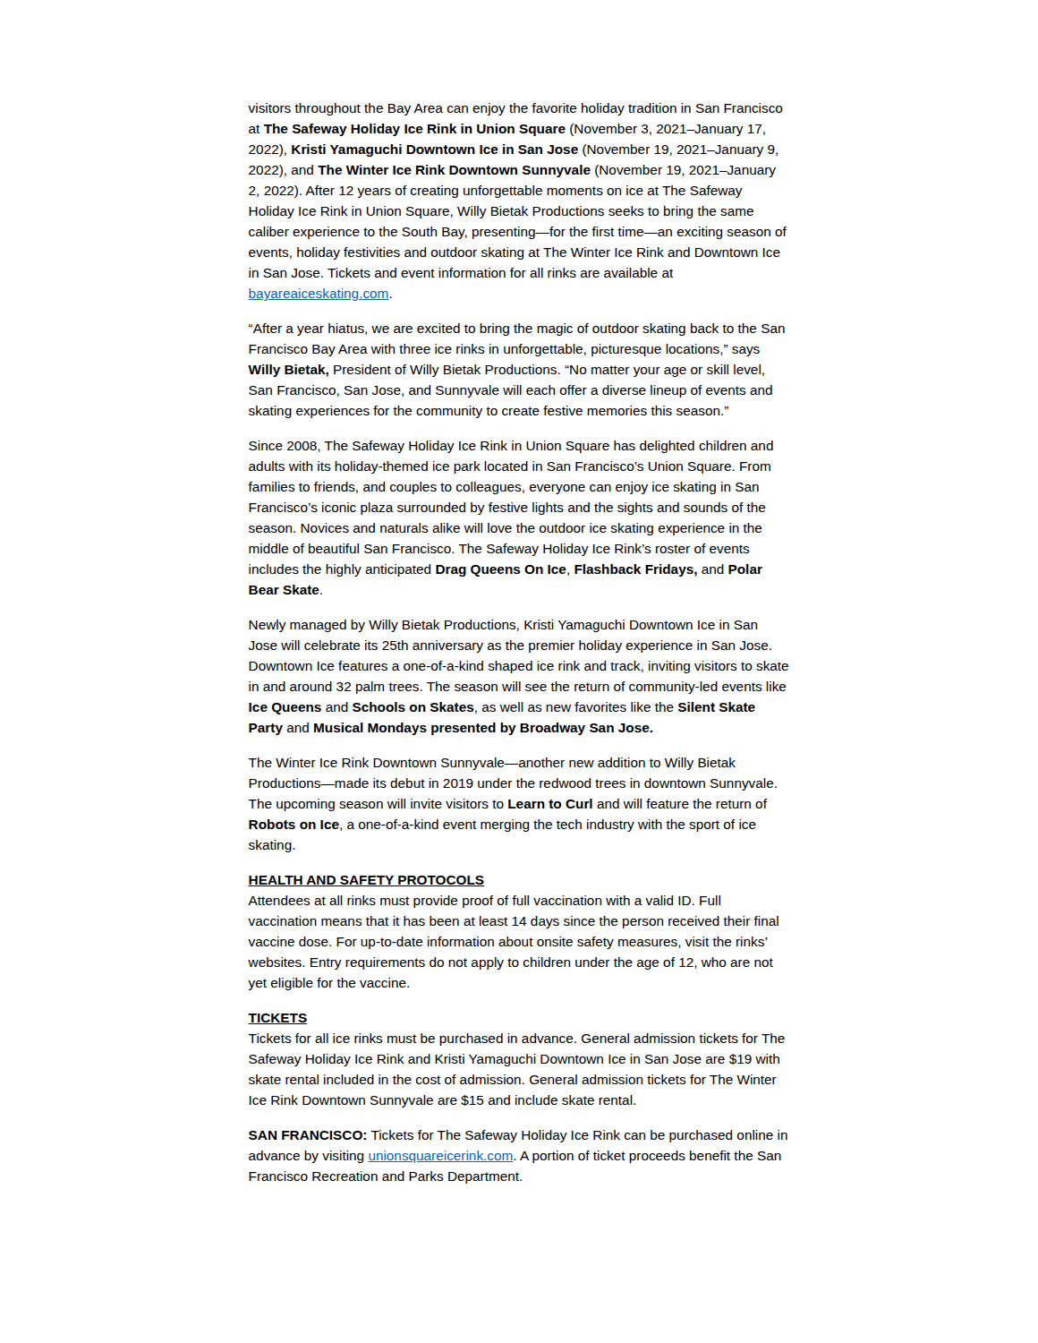visitors throughout the Bay Area can enjoy the favorite holiday tradition in San Francisco at The Safeway Holiday Ice Rink in Union Square (November 3, 2021–January 17, 2022), Kristi Yamaguchi Downtown Ice in San Jose (November 19, 2021–January 9, 2022), and The Winter Ice Rink Downtown Sunnyvale (November 19, 2021–January 2, 2022). After 12 years of creating unforgettable moments on ice at The Safeway Holiday Ice Rink in Union Square, Willy Bietak Productions seeks to bring the same caliber experience to the South Bay, presenting—for the first time—an exciting season of events, holiday festivities and outdoor skating at The Winter Ice Rink and Downtown Ice in San Jose. Tickets and event information for all rinks are available at bayareaiceskating.com.
“After a year hiatus, we are excited to bring the magic of outdoor skating back to the San Francisco Bay Area with three ice rinks in unforgettable, picturesque locations,” says Willy Bietak, President of Willy Bietak Productions. “No matter your age or skill level, San Francisco, San Jose, and Sunnyvale will each offer a diverse lineup of events and skating experiences for the community to create festive memories this season.”
Since 2008, The Safeway Holiday Ice Rink in Union Square has delighted children and adults with its holiday-themed ice park located in San Francisco’s Union Square. From families to friends, and couples to colleagues, everyone can enjoy ice skating in San Francisco’s iconic plaza surrounded by festive lights and the sights and sounds of the season. Novices and naturals alike will love the outdoor ice skating experience in the middle of beautiful San Francisco. The Safeway Holiday Ice Rink’s roster of events includes the highly anticipated Drag Queens On Ice, Flashback Fridays, and Polar Bear Skate.
Newly managed by Willy Bietak Productions, Kristi Yamaguchi Downtown Ice in San Jose will celebrate its 25th anniversary as the premier holiday experience in San Jose. Downtown Ice features a one-of-a-kind shaped ice rink and track, inviting visitors to skate in and around 32 palm trees. The season will see the return of community-led events like Ice Queens and Schools on Skates, as well as new favorites like the Silent Skate Party and Musical Mondays presented by Broadway San Jose.
The Winter Ice Rink Downtown Sunnyvale—another new addition to Willy Bietak Productions—made its debut in 2019 under the redwood trees in downtown Sunnyvale. The upcoming season will invite visitors to Learn to Curl and will feature the return of Robots on Ice, a one-of-a-kind event merging the tech industry with the sport of ice skating.
HEALTH AND SAFETY PROTOCOLS
Attendees at all rinks must provide proof of full vaccination with a valid ID. Full vaccination means that it has been at least 14 days since the person received their final vaccine dose. For up-to-date information about onsite safety measures, visit the rinks’ websites. Entry requirements do not apply to children under the age of 12, who are not yet eligible for the vaccine.
TICKETS
Tickets for all ice rinks must be purchased in advance. General admission tickets for The Safeway Holiday Ice Rink and Kristi Yamaguchi Downtown Ice in San Jose are $19 with skate rental included in the cost of admission. General admission tickets for The Winter Ice Rink Downtown Sunnyvale are $15 and include skate rental.
SAN FRANCISCO: Tickets for The Safeway Holiday Ice Rink can be purchased online in advance by visiting unionsquareicerink.com. A portion of ticket proceeds benefit the San Francisco Recreation and Parks Department.